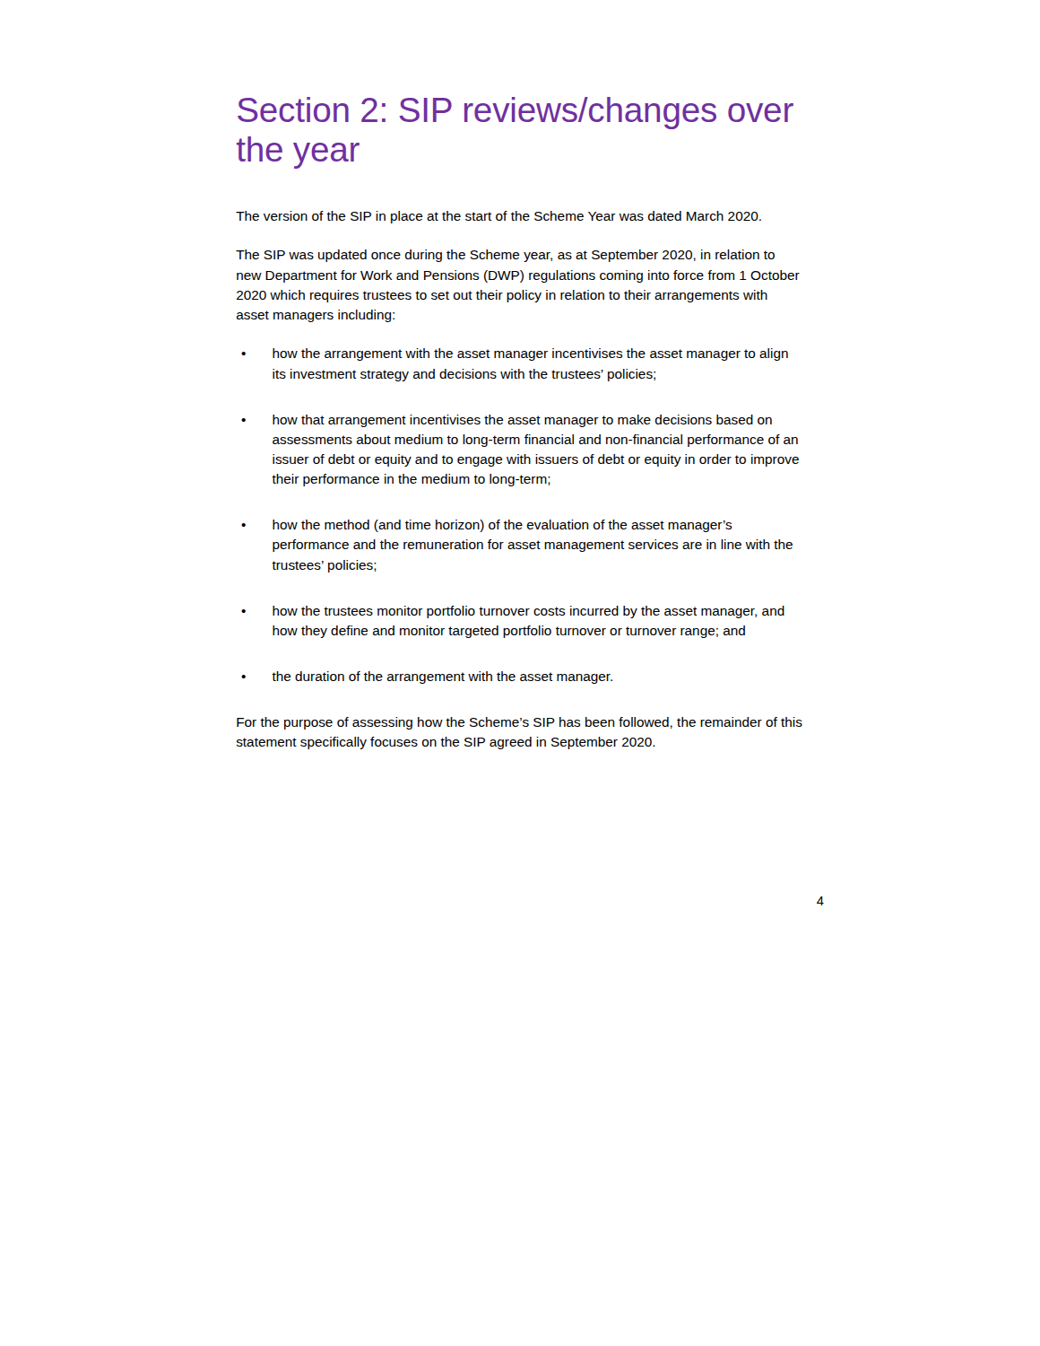Section 2: SIP reviews/changes over the year
The version of the SIP in place at the start of the Scheme Year was dated March 2020.
The SIP was updated once during the Scheme year, as at September 2020, in relation to new Department for Work and Pensions (DWP) regulations coming into force from 1 October 2020 which requires trustees to set out their policy in relation to their arrangements with asset managers including:
how the arrangement with the asset manager incentivises the asset manager to align its investment strategy and decisions with the trustees’ policies;
how that arrangement incentivises the asset manager to make decisions based on assessments about medium to long-term financial and non-financial performance of an issuer of debt or equity and to engage with issuers of debt or equity in order to improve their performance in the medium to long-term;
how the method (and time horizon) of the evaluation of the asset manager’s performance and the remuneration for asset management services are in line with the trustees’ policies;
how the trustees monitor portfolio turnover costs incurred by the asset manager, and how they define and monitor targeted portfolio turnover or turnover range; and
the duration of the arrangement with the asset manager.
For the purpose of assessing how the Scheme’s SIP has been followed, the remainder of this statement specifically focuses on the SIP agreed in September 2020.
4